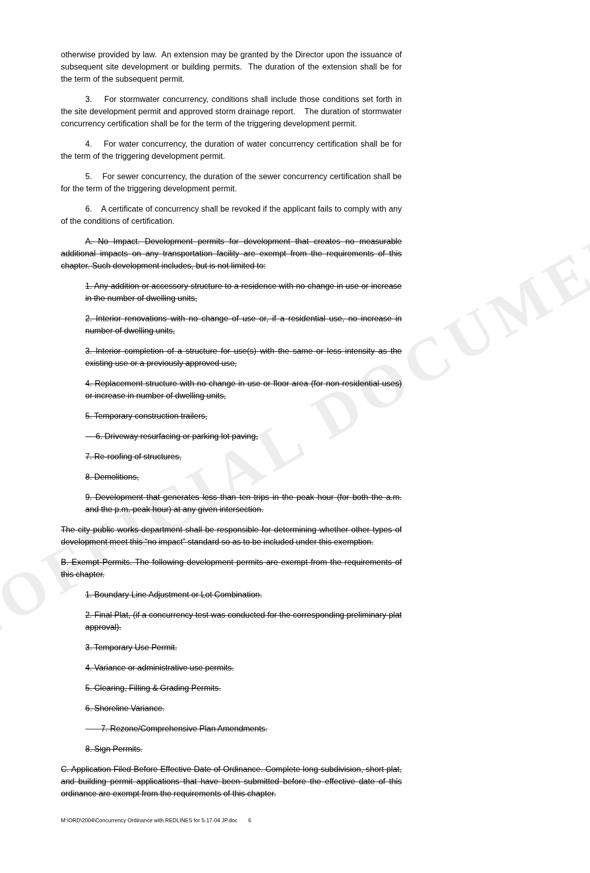UNOFFICIAL DOCUMENT
otherwise provided by law. An extension may be granted by the Director upon the issuance of subsequent site development or building permits. The duration of the extension shall be for the term of the subsequent permit.
3. For stormwater concurrency, conditions shall include those conditions set forth in the site development permit and approved storm drainage report. The duration of stormwater concurrency certification shall be for the term of the triggering development permit.
4. For water concurrency, the duration of water concurrency certification shall be for the term of the triggering development permit.
5. For sewer concurrency, the duration of the sewer concurrency certification shall be for the term of the triggering development permit.
6. A certificate of concurrency shall be revoked if the applicant fails to comply with any of the conditions of certification.
A. No Impact. Development permits for development that creates no measurable additional impacts on any transportation facility are exempt from the requirements of this chapter. Such development includes, but is not limited to:
1. Any addition or accessory structure to a residence with no change in use or increase in the number of dwelling units,
2. Interior renovations with no change of use or, if a residential use, no increase in number of dwelling units,
3. Interior completion of a structure for use(s) with the same or less intensity as the existing use or a previously approved use,
4. Replacement structure with no change in use or floor area (for non-residential uses) or increase in number of dwelling units,
5. Temporary construction trailers,
— 6. Driveway resurfacing or parking lot paving,
7. Re-roofing of structures,
8. Demolitions,
9. Development that generates less than ten trips in the peak hour (for both the a.m. and the p.m. peak hour) at any given intersection.
The city public works department shall be responsible for determining whether other types of development meet this “no impact” standard so as to be included under this exemption.
B. Exempt Permits. The following development permits are exempt from the requirements of this chapter.
1. Boundary Line Adjustment or Lot Combination.
2. Final Plat, (if a concurrency test was conducted for the corresponding preliminary plat approval).
3. Temporary Use Permit.
4. Variance or administrative use permits.
5. Clearing, Filling & Grading Permits.
6. Shoreline Variance.
7. Rezone/Comprehensive Plan Amendments.
8. Sign Permits.
C. Application Filed Before Effective Date of Ordinance. Complete long subdivision, short plat, and building permit applications that have been submitted before the effective date of this ordinance are exempt from the requirements of this chapter.
M:\ORD\2004\Concurrency Ordinance with REDLINES for 5-17-04 JP.doc 6